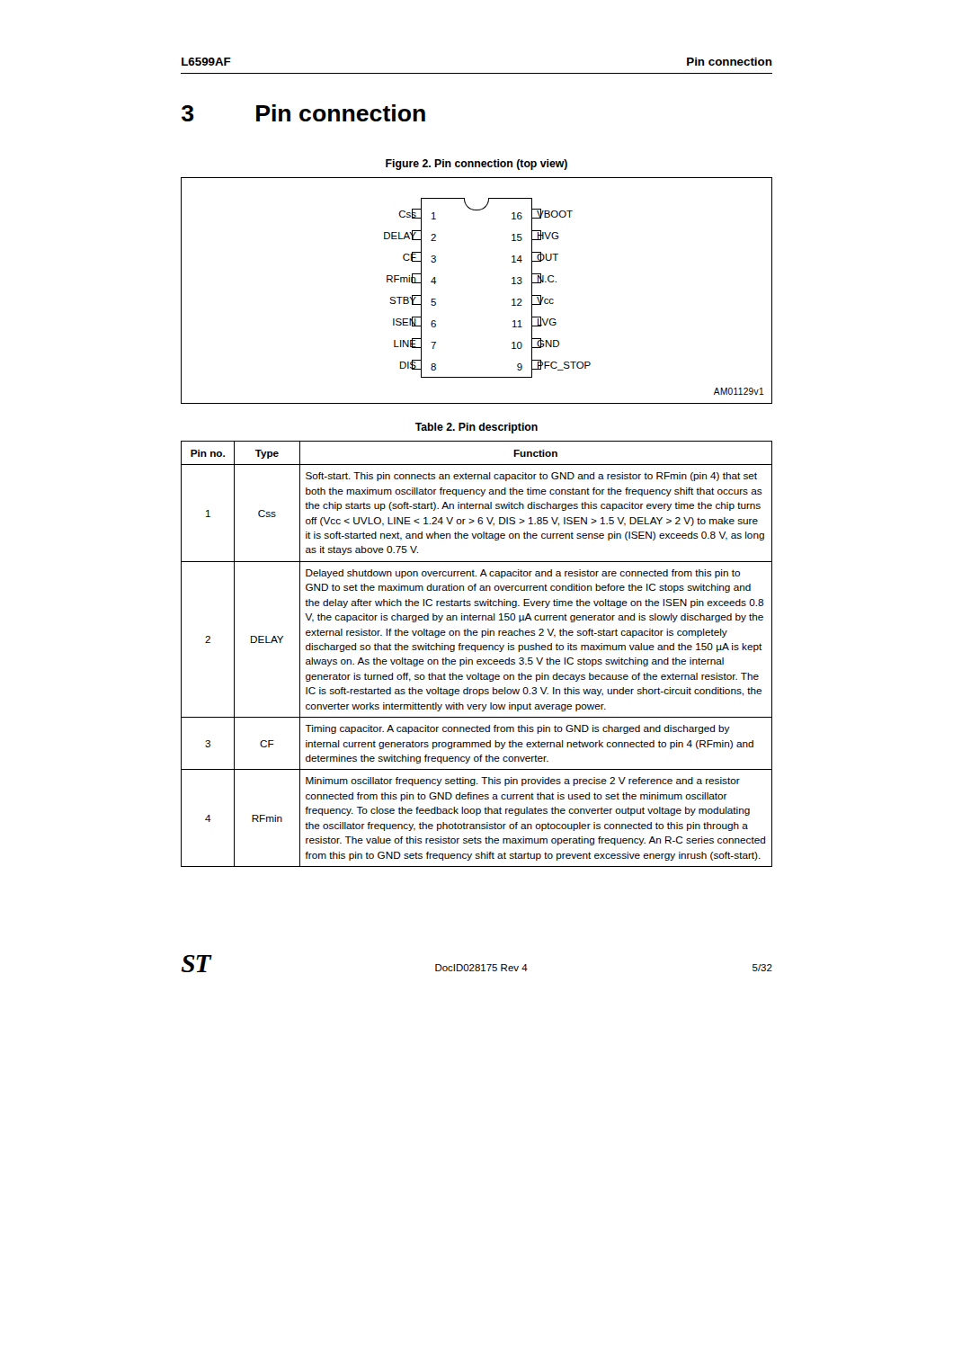L6599AF
Pin connection
3 Pin connection
Figure 2. Pin connection (top view)
1
2
3
4
5
6
7
8
16
15
14
13
12
11
10
9
Css
DELAY
CF
RFmin
STBY
ISEN
LINE
DIS
VBOOT
HVG
OUT
N.C.
Vcc
LVG
GND
PFC_STOP
AM01129v1
Table 2. Pin description
| Pin no. | Type | Function |
| --- | --- | --- |
| 1 | Css | Soft-start. This pin connects an external capacitor to GND and a resistor to RFmin (pin 4) that set both the maximum oscillator frequency and the time constant for the frequency shift that occurs as the chip starts up (soft-start). An internal switch discharges this capacitor every time the chip turns off (Vcc < UVLO, LINE < 1.24 V or > 6 V, DIS > 1.85 V, ISEN > 1.5 V, DELAY > 2 V) to make sure it is soft-started next, and when the voltage on the current sense pin (ISEN) exceeds 0.8 V, as long as it stays above 0.75 V. |
| 2 | DELAY | Delayed shutdown upon overcurrent. A capacitor and a resistor are connected from this pin to GND to set the maximum duration of an overcurrent condition before the IC stops switching and the delay after which the IC restarts switching. Every time the voltage on the ISEN pin exceeds 0.8 V, the capacitor is charged by an internal 150 µA current generator and is slowly discharged by the external resistor. If the voltage on the pin reaches 2 V, the soft-start capacitor is completely discharged so that the switching frequency is pushed to its maximum value and the 150 µA is kept always on. As the voltage on the pin exceeds 3.5 V the IC stops switching and the internal generator is turned off, so that the voltage on the pin decays because of the external resistor. The IC is soft-restarted as the voltage drops below 0.3 V. In this way, under short-circuit conditions, the converter works intermittently with very low input average power. |
| 3 | CF | Timing capacitor. A capacitor connected from this pin to GND is charged and discharged by internal current generators programmed by the external network connected to pin 4 (RFmin) and determines the switching frequency of the converter. |
| 4 | RFmin | Minimum oscillator frequency setting. This pin provides a precise 2 V reference and a resistor connected from this pin to GND defines a current that is used to set the minimum oscillator frequency. To close the feedback loop that regulates the converter output voltage by modulating the oscillator frequency, the phototransistor of an optocoupler is connected to this pin through a resistor. The value of this resistor sets the maximum operating frequency. An R-C series connected from this pin to GND sets frequency shift at startup to prevent excessive energy inrush (soft-start). |
ST
DocID028175 Rev 4
5/32